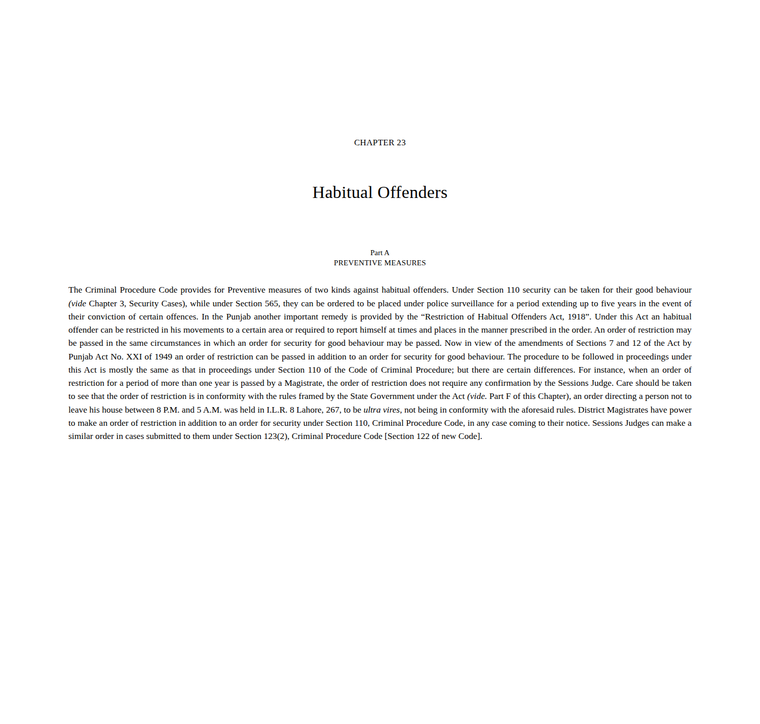CHAPTER 23
Habitual Offenders
Part A PREVENTIVE MEASURES
The Criminal Procedure Code provides for Preventive measures of two kinds against habitual offenders. Under Section 110 security can be taken for their good behaviour (vide Chapter 3, Security Cases), while under Section 565, they can be ordered to be placed under police surveillance for a period extending up to five years in the event of their conviction of certain offences. In the Punjab another important remedy is provided by the “Restriction of Habitual Offenders Act, 1918”. Under this Act an habitual offender can be restricted in his movements to a certain area or required to report himself at times and places in the manner prescribed in the order. An order of restriction may be passed in the same circumstances in which an order for security for good behaviour may be passed. Now in view of the amendments of Sections 7 and 12 of the Act by Punjab Act No. XXI of 1949 an order of restriction can be passed in addition to an order for security for good behaviour. The procedure to be followed in proceedings under this Act is mostly the same as that in proceedings under Section 110 of the Code of Criminal Procedure; but there are certain differences. For instance, when an order of restriction for a period of more than one year is passed by a Magistrate, the order of restriction does not require any confirmation by the Sessions Judge. Care should be taken to see that the order of restriction is in conformity with the rules framed by the State Government under the Act (vide. Part F of this Chapter), an order directing a person not to leave his house between 8 P.M. and 5 A.M. was held in I.L.R. 8 Lahore, 267, to be ultra vires, not being in conformity with the aforesaid rules. District Magistrates have power to make an order of restriction in addition to an order for security under Section 110, Criminal Procedure Code, in any case coming to their notice. Sessions Judges can make a similar order in cases submitted to them under Section 123(2), Criminal Procedure Code [Section 122 of new Code].